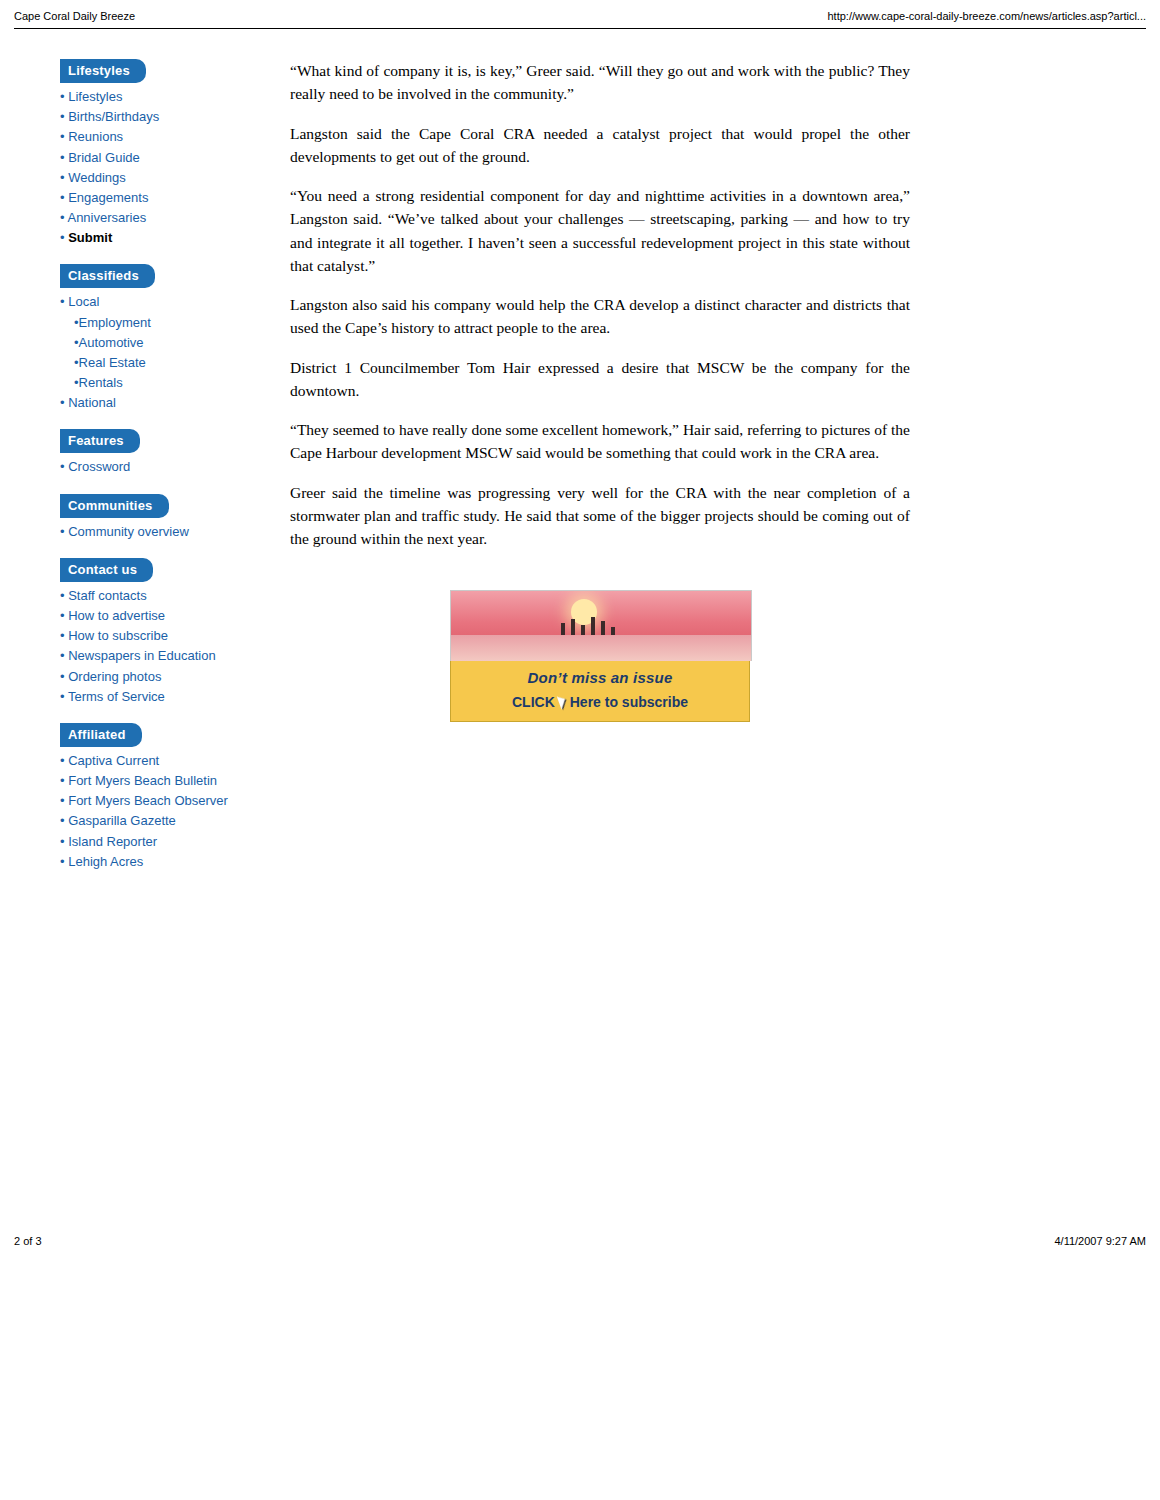Cape Coral Daily Breeze http://www.cape-coral-daily-breeze.com/news/articles.asp?articl...
Lifestyles
• Lifestyles
• Births/Birthdays
• Reunions
• Bridal Guide
• Weddings
• Engagements
• Anniversaries
• Submit
Classifieds
• Local
•Employment
•Automotive
•Real Estate
•Rentals
• National
Features
• Crossword
Communities
• Community overview
Contact us
• Staff contacts
• How to advertise
• How to subscribe
• Newspapers in Education
• Ordering photos
• Terms of Service
Affiliated
• Captiva Current
• Fort Myers Beach Bulletin
• Fort Myers Beach Observer
• Gasparilla Gazette
• Island Reporter
• Lehigh Acres
“What kind of company it is, is key,” Greer said. “Will they go out and work with the public? They really need to be involved in the community.”
Langston said the Cape Coral CRA needed a catalyst project that would propel the other developments to get out of the ground.
“You need a strong residential component for day and nighttime activities in a downtown area,” Langston said. “We’ve talked about your challenges — streetscaping, parking — and how to try and integrate it all together. I haven’t seen a successful redevelopment project in this state without that catalyst.”
Langston also said his company would help the CRA develop a distinct character and districts that used the Cape’s history to attract people to the area.
District 1 Councilmember Tom Hair expressed a desire that MSCW be the company for the downtown.
“They seemed to have really done some excellent homework,” Hair said, referring to pictures of the Cape Harbour development MSCW said would be something that could work in the CRA area.
Greer said the timeline was progressing very well for the CRA with the near completion of a stormwater plan and traffic study. He said that some of the bigger projects should be coming out of the ground within the next year.
Don’t miss an issue
CLICK Here to subscribe
2 of 3 4/11/2007 9:27 AM